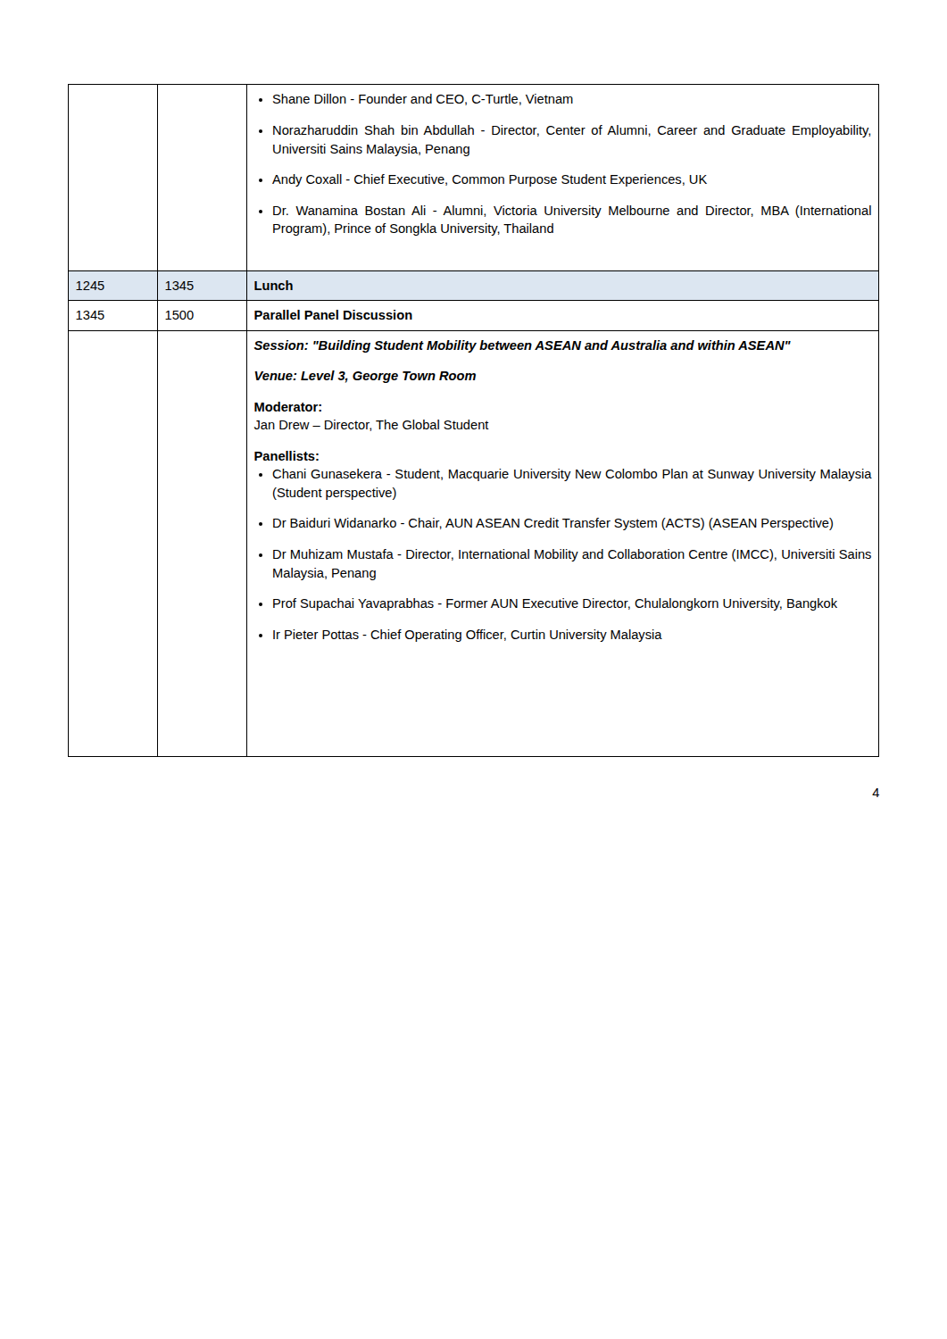| | | Shane Dillon - Founder and CEO, C-Turtle, Vietnam Norazharuddin Shah bin Abdullah - Director, Center of Alumni, Career and Graduate Employability, Universiti Sains Malaysia, Penang Andy Coxall - Chief Executive, Common Purpose Student Experiences, UK Dr. Wanamina Bostan Ali - Alumni, Victoria University Melbourne and Director, MBA (International Program), Prince of Songkla University, Thailand |
| 1245 | 1345 | Lunch |
| 1345 | 1500 | Parallel Panel Discussion |
| | | Session: "Building Student Mobility between ASEAN and Australia and within ASEAN" Venue: Level 3, George Town Room Moderator: Jan Drew – Director, The Global Student Panellists: Chani Gunasekera - Student, Macquarie University New Colombo Plan at Sunway University Malaysia (Student perspective) Dr Baiduri Widanarko - Chair, AUN ASEAN Credit Transfer System (ACTS) (ASEAN Perspective) Dr Muhizam Mustafa - Director, International Mobility and Collaboration Centre (IMCC), Universiti Sains Malaysia, Penang Prof Supachai Yavaprabhas - Former AUN Executive Director, Chulalongkorn University, Bangkok Ir Pieter Pottas - Chief Operating Officer, Curtin University Malaysia |
4